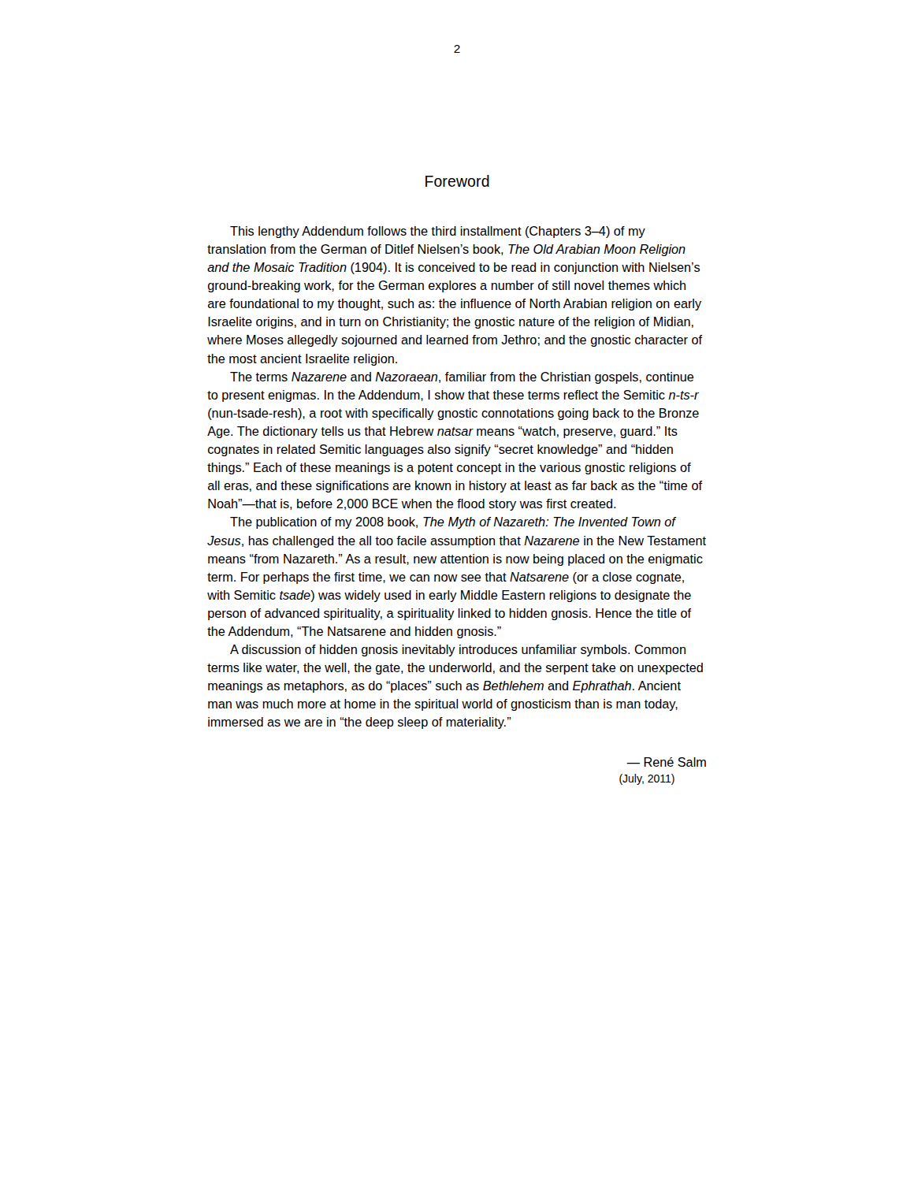2
Foreword
This lengthy Addendum follows the third installment (Chapters 3–4) of my translation from the German of Ditlef Nielsen’s book, The Old Arabian Moon Religion and the Mosaic Tradition (1904). It is conceived to be read in conjunction with Nielsen’s ground-breaking work, for the German explores a number of still novel themes which are foundational to my thought, such as: the influence of North Arabian religion on early Israelite origins, and in turn on Christianity; the gnostic nature of the religion of Midian, where Moses allegedly sojourned and learned from Jethro; and the gnostic character of the most ancient Israelite religion.
The terms Nazarene and Nazoraean, familiar from the Christian gospels, continue to present enigmas. In the Addendum, I show that these terms reflect the Semitic n-ts-r (nun-tsade-resh), a root with specifically gnostic connotations going back to the Bronze Age. The dictionary tells us that Hebrew natsar means “watch, preserve, guard.” Its cognates in related Semitic languages also signify “secret knowledge” and “hidden things.” Each of these meanings is a potent concept in the various gnostic religions of all eras, and these significations are known in history at least as far back as the “time of Noah”—that is, before 2,000 BCE when the flood story was first created.
The publication of my 2008 book, The Myth of Nazareth: The Invented Town of Jesus, has challenged the all too facile assumption that Nazarene in the New Testament means “from Nazareth.” As a result, new attention is now being placed on the enigmatic term. For perhaps the first time, we can now see that Natsarene (or a close cognate, with Semitic tsade) was widely used in early Middle Eastern religions to designate the person of advanced spirituality, a spirituality linked to hidden gnosis. Hence the title of the Addendum, “The Natsarene and hidden gnosis.”
A discussion of hidden gnosis inevitably introduces unfamiliar symbols. Common terms like water, the well, the gate, the underworld, and the serpent take on unexpected meanings as metaphors, as do “places” such as Bethlehem and Ephrathah. Ancient man was much more at home in the spiritual world of gnosticism than is man today, immersed as we are in “the deep sleep of materiality.”
— René Salm (July, 2011)